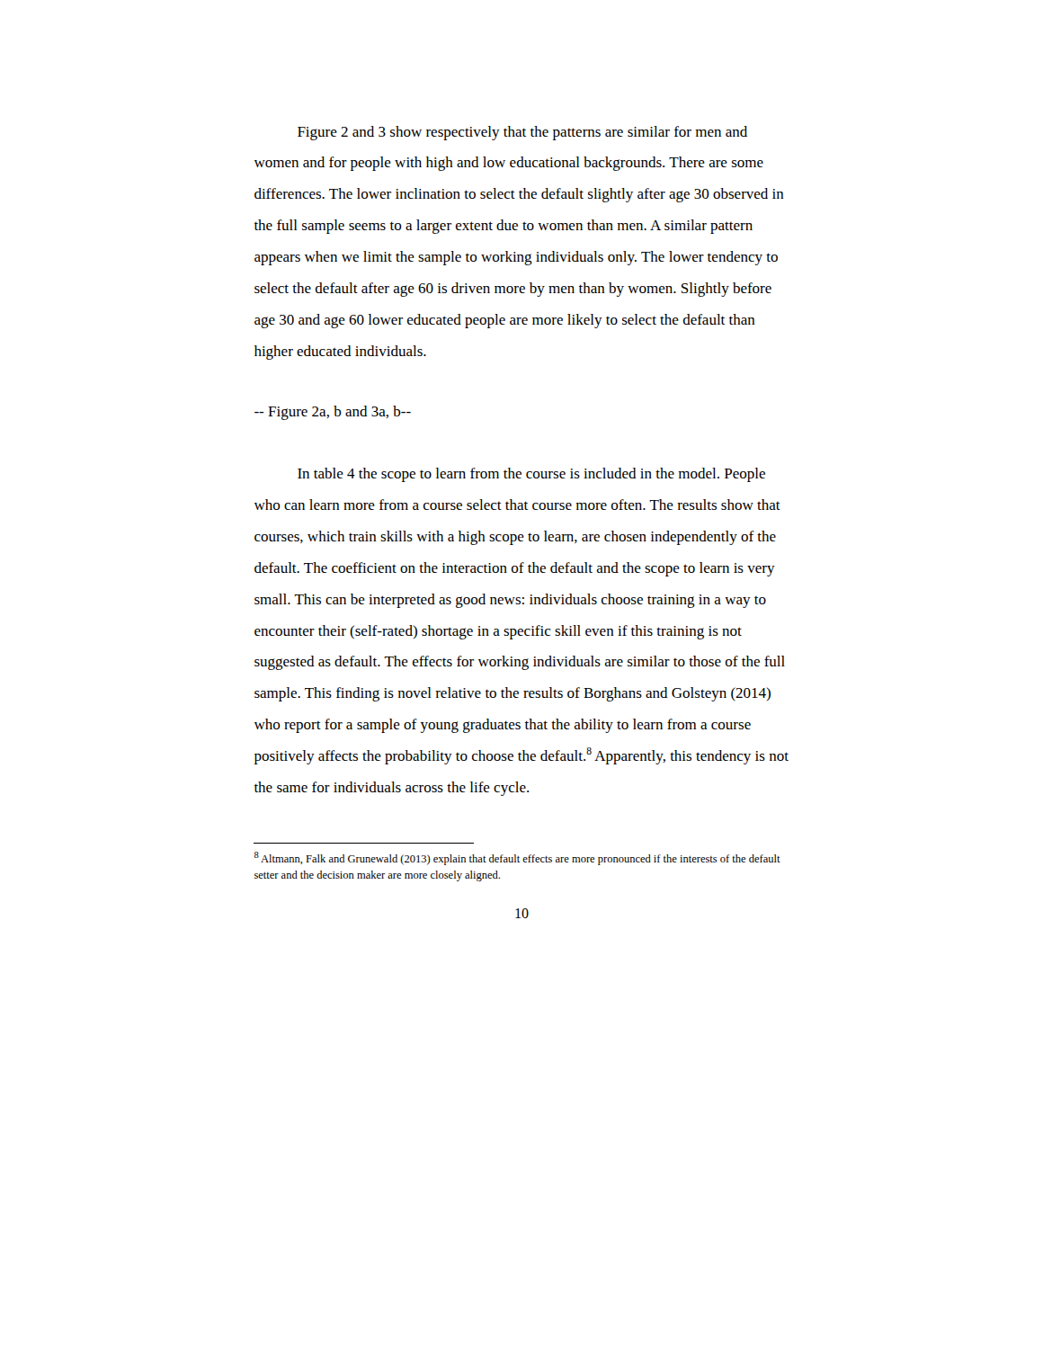Figure 2 and 3 show respectively that the patterns are similar for men and women and for people with high and low educational backgrounds. There are some differences. The lower inclination to select the default slightly after age 30 observed in the full sample seems to a larger extent due to women than men. A similar pattern appears when we limit the sample to working individuals only. The lower tendency to select the default after age 60 is driven more by men than by women. Slightly before age 30 and age 60 lower educated people are more likely to select the default than higher educated individuals.
-- Figure 2a, b and 3a, b--
In table 4 the scope to learn from the course is included in the model. People who can learn more from a course select that course more often. The results show that courses, which train skills with a high scope to learn, are chosen independently of the default. The coefficient on the interaction of the default and the scope to learn is very small. This can be interpreted as good news: individuals choose training in a way to encounter their (self-rated) shortage in a specific skill even if this training is not suggested as default. The effects for working individuals are similar to those of the full sample. This finding is novel relative to the results of Borghans and Golsteyn (2014) who report for a sample of young graduates that the ability to learn from a course positively affects the probability to choose the default.8 Apparently, this tendency is not the same for individuals across the life cycle.
8 Altmann, Falk and Grunewald (2013) explain that default effects are more pronounced if the interests of the default setter and the decision maker are more closely aligned.
10